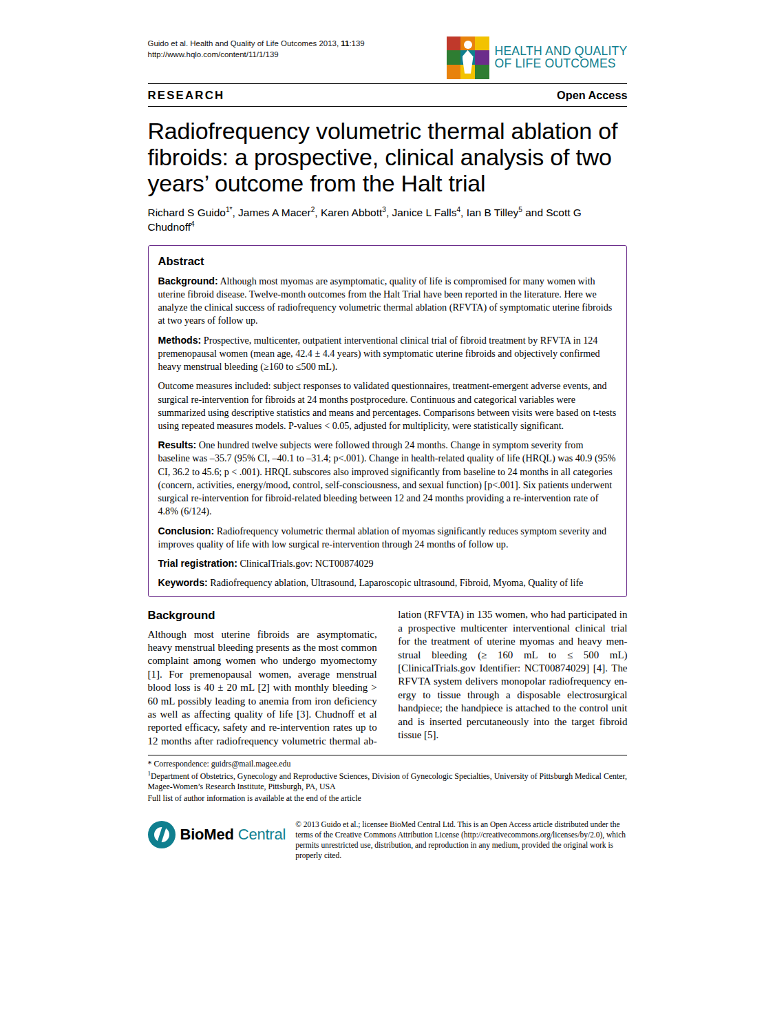Guido et al. Health and Quality of Life Outcomes 2013, 11:139
http://www.hqlo.com/content/11/1/139
HEALTH AND QUALITY OF LIFE OUTCOMES
RESEARCH
Open Access
Radiofrequency volumetric thermal ablation of fibroids: a prospective, clinical analysis of two years’ outcome from the Halt trial
Richard S Guido1*, James A Macer2, Karen Abbott3, Janice L Falls4, Ian B Tilley5 and Scott G Chudnoff4
Abstract
Background: Although most myomas are asymptomatic, quality of life is compromised for many women with uterine fibroid disease. Twelve-month outcomes from the Halt Trial have been reported in the literature. Here we analyze the clinical success of radiofrequency volumetric thermal ablation (RFVTA) of symptomatic uterine fibroids at two years of follow up.
Methods: Prospective, multicenter, outpatient interventional clinical trial of fibroid treatment by RFVTA in 124 premenopausal women (mean age, 42.4 ± 4.4 years) with symptomatic uterine fibroids and objectively confirmed heavy menstrual bleeding (≥160 to ≤500 mL).
Outcome measures included: subject responses to validated questionnaires, treatment-emergent adverse events, and surgical re-intervention for fibroids at 24 months postprocedure. Continuous and categorical variables were summarized using descriptive statistics and means and percentages. Comparisons between visits were based on t-tests using repeated measures models. P-values < 0.05, adjusted for multiplicity, were statistically significant.
Results: One hundred twelve subjects were followed through 24 months. Change in symptom severity from baseline was –35.7 (95% CI, –40.1 to –31.4; p<.001). Change in health-related quality of life (HRQL) was 40.9 (95% CI, 36.2 to 45.6; p < .001). HRQL subscores also improved significantly from baseline to 24 months in all categories (concern, activities, energy/mood, control, self-consciousness, and sexual function) [p<.001]. Six patients underwent surgical re-intervention for fibroid-related bleeding between 12 and 24 months providing a re-intervention rate of 4.8% (6/124).
Conclusion: Radiofrequency volumetric thermal ablation of myomas significantly reduces symptom severity and improves quality of life with low surgical re-intervention through 24 months of follow up.
Trial registration: ClinicalTrials.gov: NCT00874029
Keywords: Radiofrequency ablation, Ultrasound, Laparoscopic ultrasound, Fibroid, Myoma, Quality of life
Background
Although most uterine fibroids are asymptomatic, heavy menstrual bleeding presents as the most common complaint among women who undergo myomectomy [1]. For premenopausal women, average menstrual blood loss is 40 ± 20 mL [2] with monthly bleeding > 60 mL possibly leading to anemia from iron deficiency as well as affecting quality of life [3]. Chudnoff et al reported efficacy, safety and re-intervention rates up to 12 months after radiofrequency volumetric thermal ablation (RFVTA) in 135 women, who had participated in a prospective multicenter interventional clinical trial for the treatment of uterine myomas and heavy menstrual bleeding (≥ 160 mL to ≤ 500 mL) [ClinicalTrials.gov Identifier: NCT00874029] [4]. The RFVTA system delivers monopolar radiofrequency energy to tissue through a disposable electrosurgical handpiece; the handpiece is attached to the control unit and is inserted percutaneously into the target fibroid tissue [5].
* Correspondence: guidrs@mail.magee.edu
1Department of Obstetrics, Gynecology and Reproductive Sciences, Division of Gynecologic Specialties, University of Pittsburgh Medical Center, Magee-Women’s Research Institute, Pittsburgh, PA, USA
Full list of author information is available at the end of the article
BioMed Central
© 2013 Guido et al.; licensee BioMed Central Ltd. This is an Open Access article distributed under the terms of the Creative Commons Attribution License (http://creativecommons.org/licenses/by/2.0), which permits unrestricted use, distribution, and reproduction in any medium, provided the original work is properly cited.